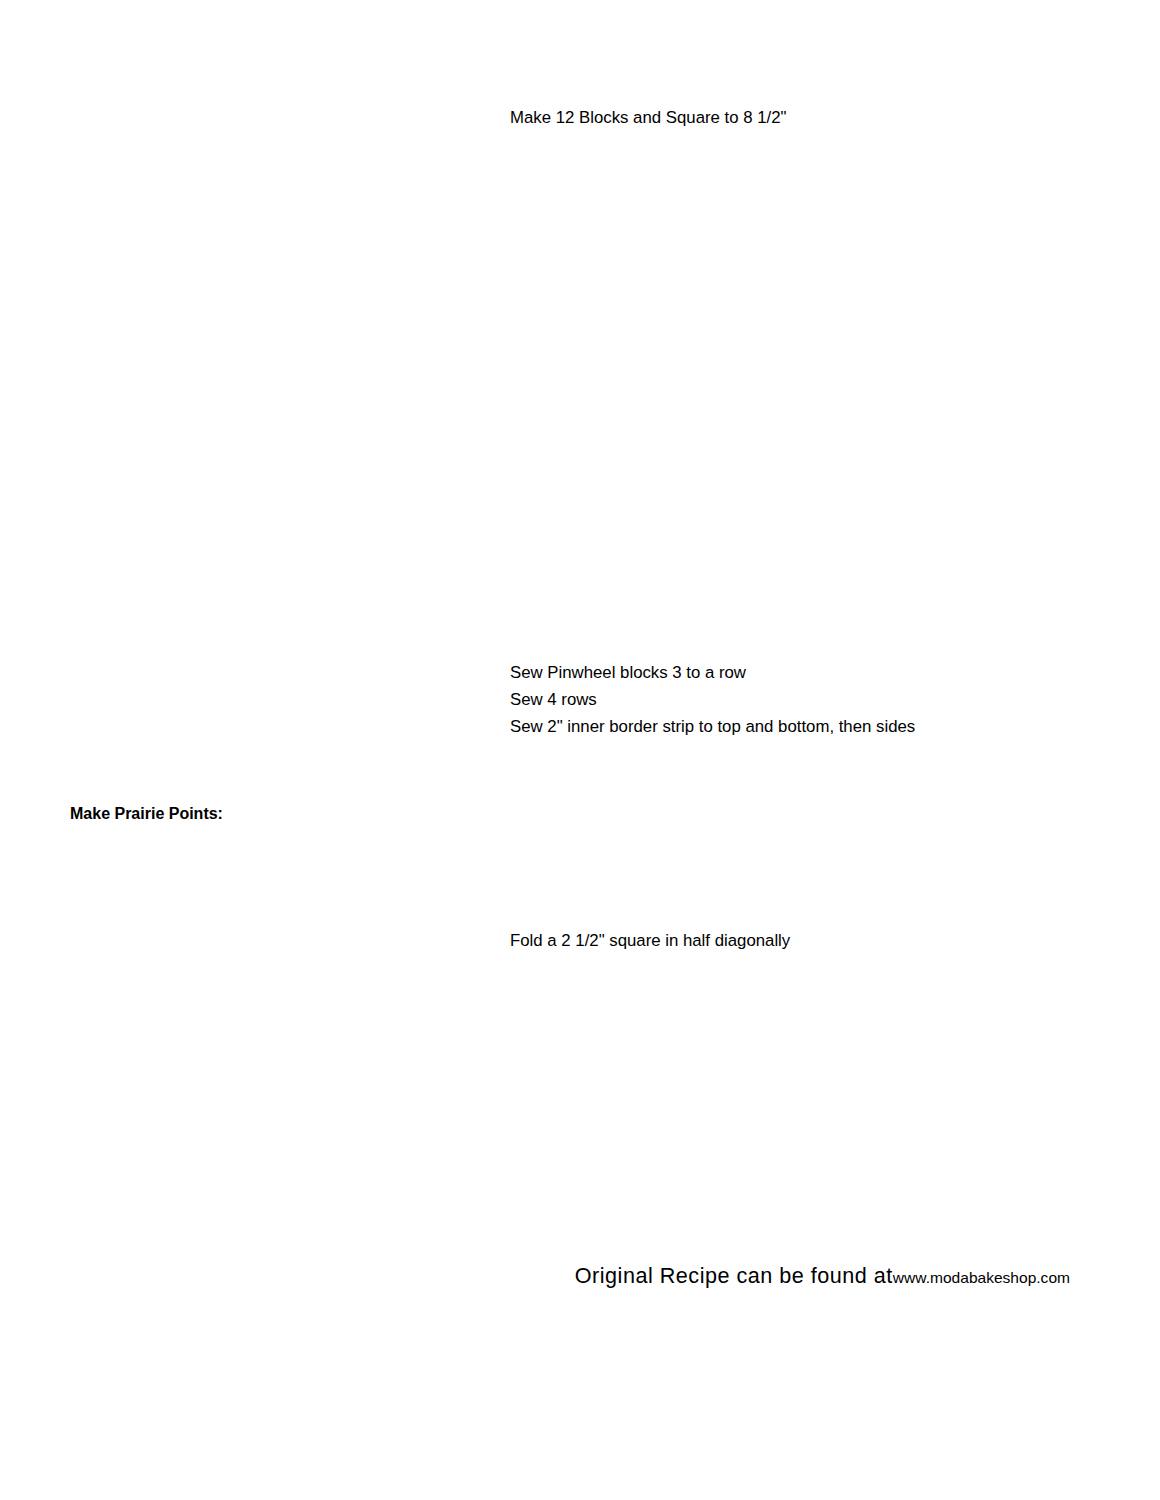Make 12 Blocks and Square to 8 1/2"
Sew Pinwheel blocks 3 to a row
Sew 4 rows
Sew 2" inner border strip to top and bottom, then sides
Make Prairie Points:
Fold a 2 1/2" square in half diagonally
Original Recipe can be found atwww.modabakeshop.com